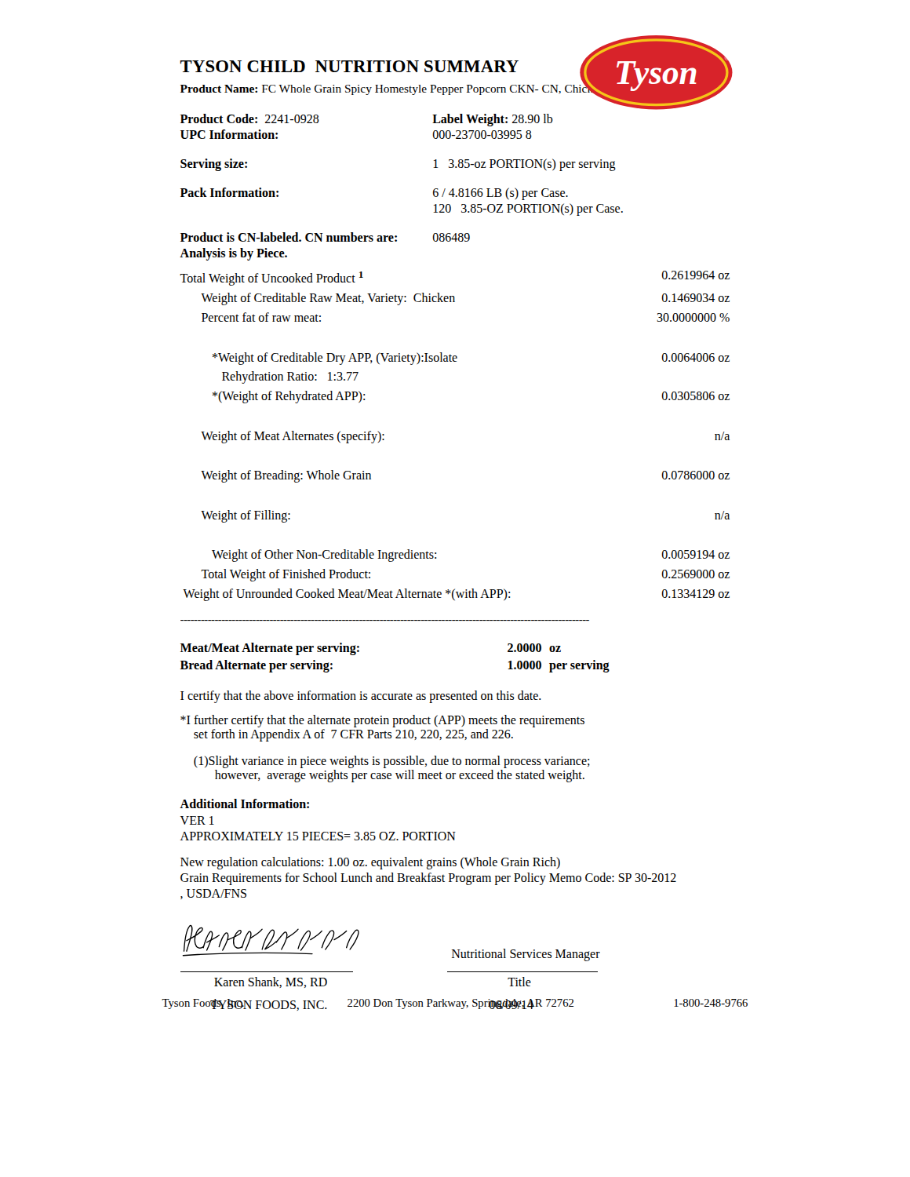Tyson ®
TYSON CHILD NUTRITION SUMMARY
Product Name: FC Whole Grain Spicy Homestyle Pepper Popcorn CKN- CN, Chicken Pattie FRT
| Product Code: 2241-0928 | Label Weight: 28.90 lb |
| UPC Information: | 000-23700-03995 8 |
| Serving size: | 1 3.85-oz PORTION(s) per serving |
| Pack Information: | 6 / 4.8166 LB (s) per Case. |
| | 120 3.85-OZ PORTION(s) per Case. |
| Product is CN-labeled. CN numbers are: | 086489 |
| Analysis is by Piece. | |
| Total Weight of Uncooked Product 1 | 0.2619964 oz |
| Weight of Creditable Raw Meat, Variety: Chicken | 0.1469034 oz |
| Percent fat of raw meat: | 30.0000000 % |
| *Weight of Creditable Dry APP, (Variety):Isolate | 0.0064006 oz |
| Rehydration Ratio: 1:3.77 | |
| *(Weight of Rehydrated APP): | 0.0305806 oz |
| Weight of Meat Alternates (specify): | n/a |
| Weight of Breading: Whole Grain | 0.0786000 oz |
| Weight of Filling: | n/a |
| Weight of Other Non-Creditable Ingredients: | 0.0059194 oz |
| Total Weight of Finished Product: | 0.2569000 oz |
| Weight of Unrounded Cooked Meat/Meat Alternate *(with APP): | 0.1334129 oz |
-----------------------------------------------------------------------------------------------------------------------
| Meat/Meat Alternate per serving: | 2.0000 | oz |
| Bread Alternate per serving: | 1.0000 | per serving |
I certify that the above information is accurate as presented on this date.
*I further certify that the alternate protein product (APP) meets the requirements set forth in Appendix A of 7 CFR Parts 210, 220, 225, and 226.
(1)Slight variance in piece weights is possible, due to normal process variance; however, average weights per case will meet or exceed the stated weight.
Additional Information:
VER 1
APPROXIMATELY 15 PIECES= 3.85 OZ. PORTION New regulation calculations: 1.00 oz. equivalent grains (Whole Grain Rich)
Grain Requirements for School Lunch and Breakfast Program per Policy Memo Code: SP 30-2012
, USDA/FNS
Karen Shank, MS, RD
TYSON FOODS, INC.
Nutritional Services Manager
Title
06/09/14
| Tyson Foods, Inc. | 2200 Don Tyson Parkway, Springdale, AR 72762 | 1-800-248-9766 |